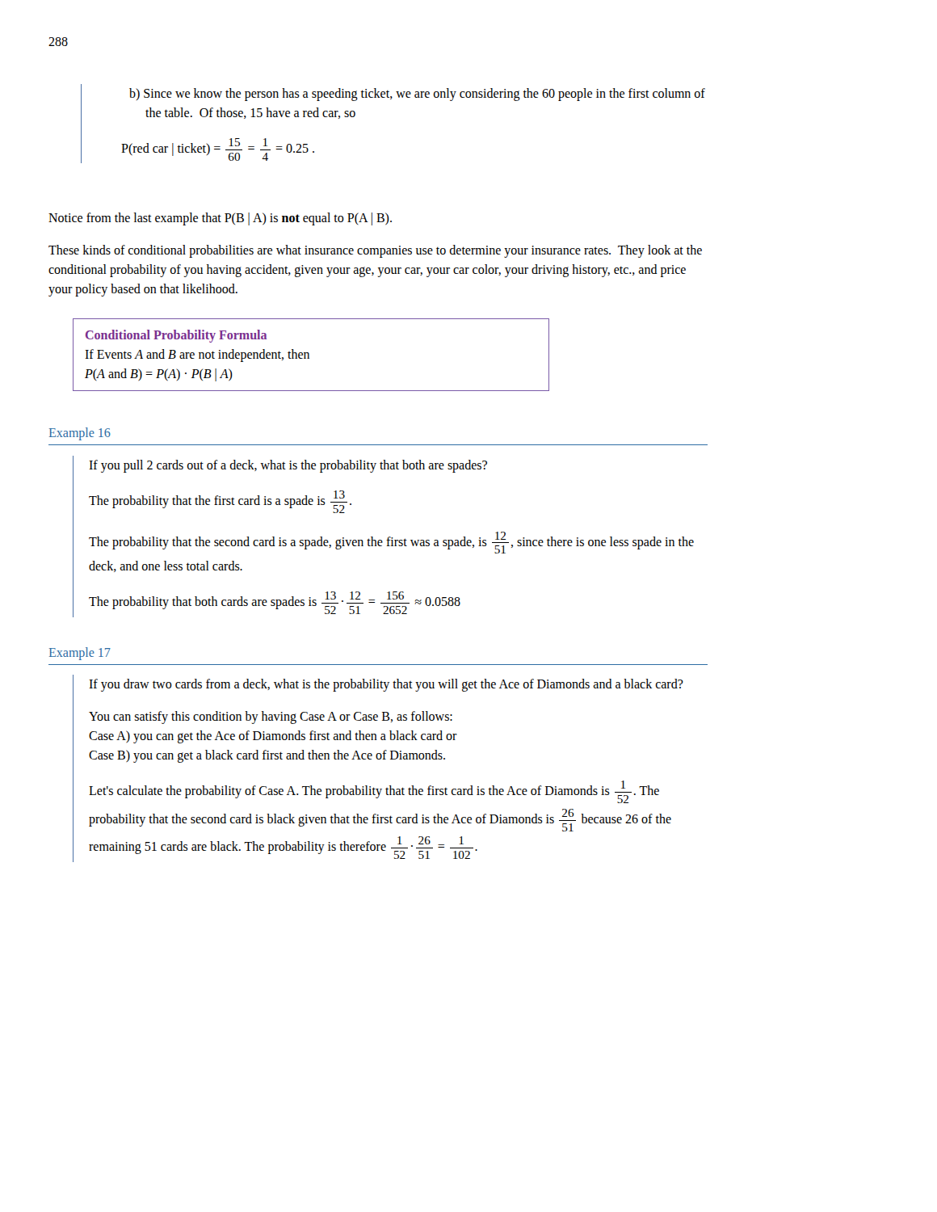288
b) Since we know the person has a speeding ticket, we are only considering the 60 people in the first column of the table. Of those, 15 have a red car, so
P(red car | ticket) = 1560 = 14 = 0.25 .
Notice from the last example that P(B | A) is not equal to P(A | B).
These kinds of conditional probabilities are what insurance companies use to determine your insurance rates. They look at the conditional probability of you having accident, given your age, your car, your car color, your driving history, etc., and price your policy based on that likelihood.
Conditional Probability Formula
If Events A and B are not independent, then
P(A and B) = P(A) · P(B | A)
Example 16
If you pull 2 cards out of a deck, what is the probability that both are spades?
The probability that the first card is a spade is 1352.
The probability that the second card is a spade, given the first was a spade, is 1251, since there is one less spade in the deck, and one less total cards.
The probability that both cards are spades is 1352·1251 = 1562652 ≈ 0.0588
Example 17
If you draw two cards from a deck, what is the probability that you will get the Ace of Diamonds and a black card?
You can satisfy this condition by having Case A or Case B, as follows:
Case A) you can get the Ace of Diamonds first and then a black card or
Case B) you can get a black card first and then the Ace of Diamonds.
Let's calculate the probability of Case A. The probability that the first card is the Ace of Diamonds is 152. The probability that the second card is black given that the first card is the Ace of Diamonds is 2651 because 26 of the remaining 51 cards are black. The probability is therefore 152·2651 = 1102.